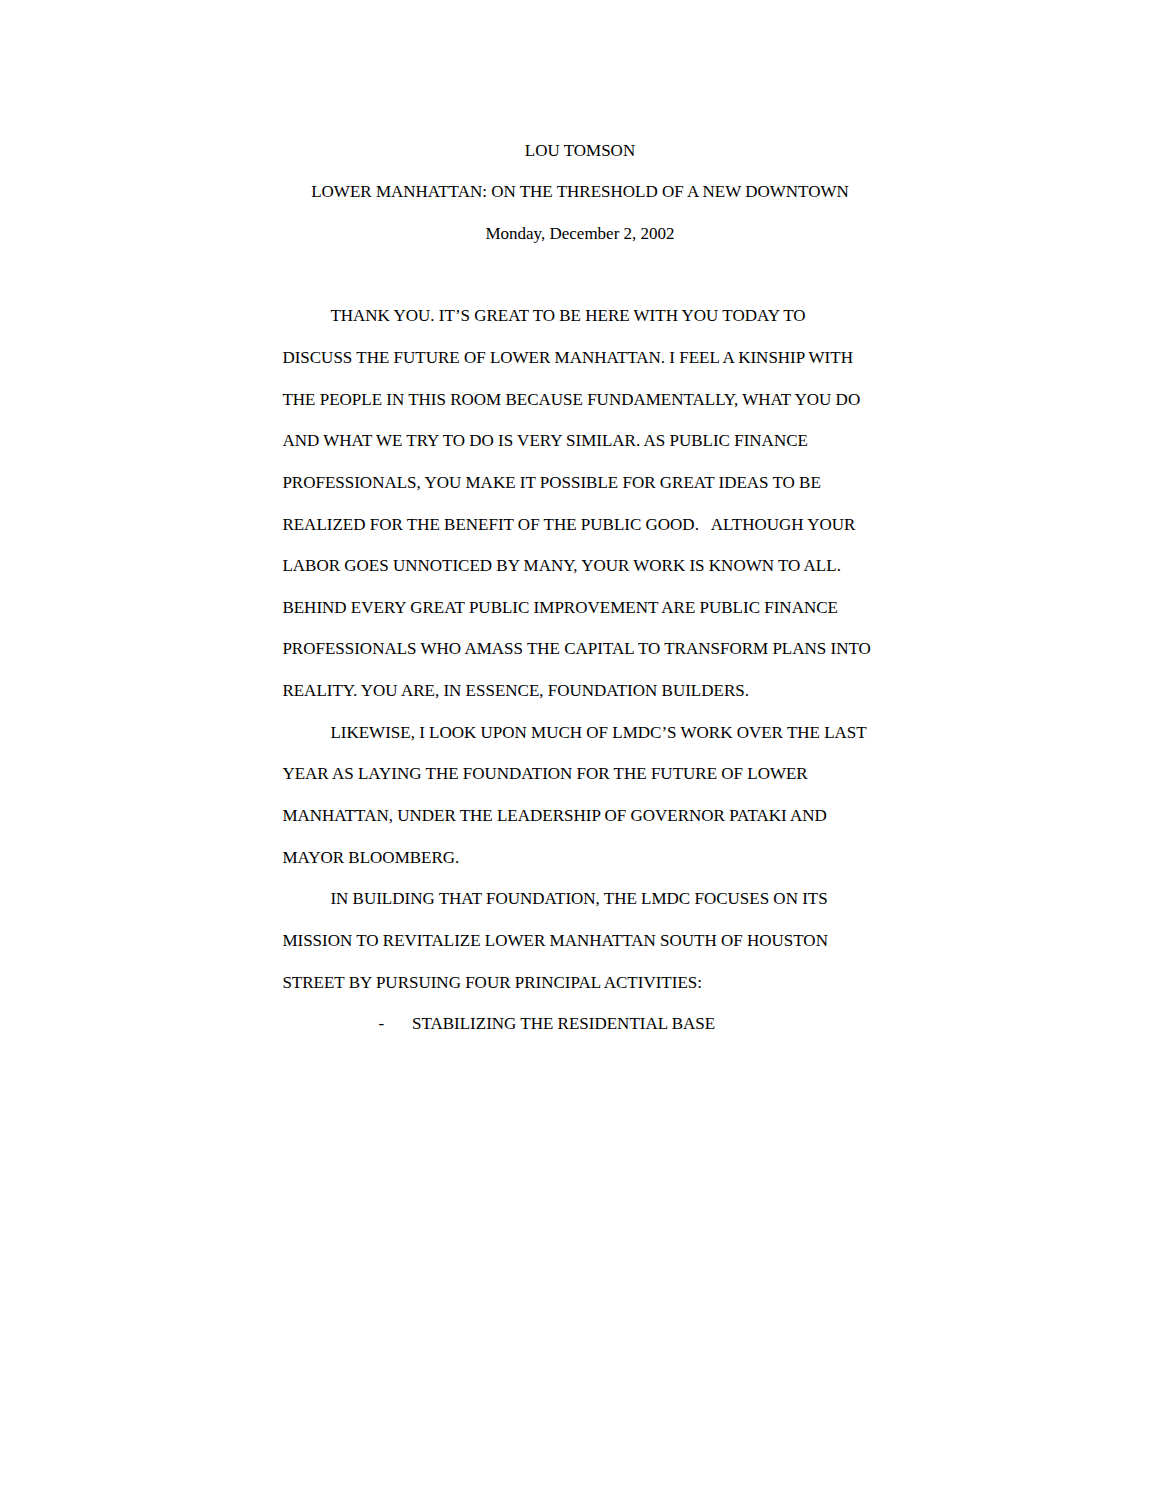Lou Tomson
Lower Manhattan: On the Threshold of a New Downtown
Monday, December 2, 2002
Thank you. It’s great to be here with you today to discuss the future of Lower Manhattan. I feel a kinship with the people in this room because fundamentally, what you do and what we try to do is very similar. As public finance professionals, you make it possible for great ideas to be realized for the benefit of the public good. Although your labor goes unnoticed by many, your work is known to all. Behind every great public improvement are public finance professionals who amass the capital to transform plans into reality. You are, in essence, foundation builders.
Likewise, I look upon much of LMDC’s work over the last year as laying the foundation for the future of Lower Manhattan, under the leadership of Governor Pataki and Mayor Bloomberg.
In building that foundation, the LMDC focuses on its mission to revitalize Lower Manhattan south of Houston Street by pursuing four principal activities:
Stabilizing the residential base